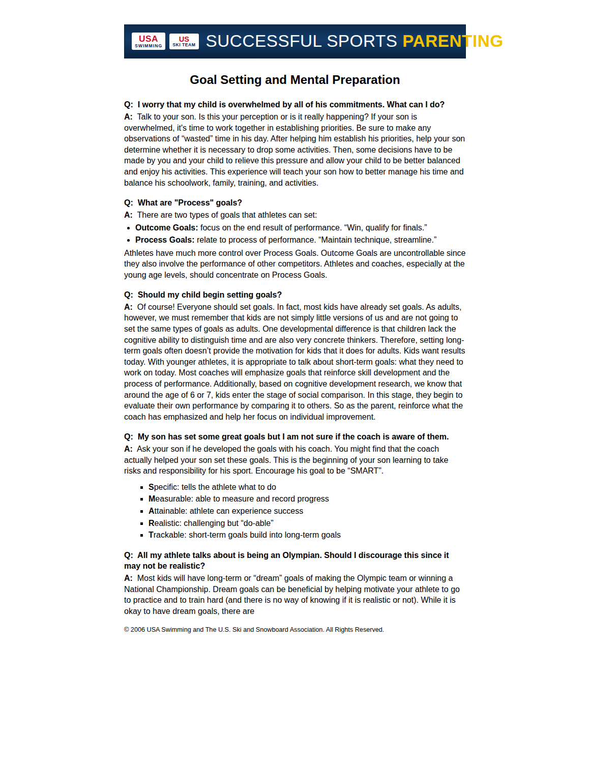USA SWIMMING
US SKI TEAM
SUCCESSFUL SPORTS PARENTING
Goal Setting and Mental Preparation
Q: I worry that my child is overwhelmed by all of his commitments. What can I do?
A: Talk to your son. Is this your perception or is it really happening? If your son is overwhelmed, it's time to work together in establishing priorities. Be sure to make any observations of “wasted” time in his day. After helping him establish his priorities, help your son determine whether it is necessary to drop some activities. Then, some decisions have to be made by you and your child to relieve this pressure and allow your child to be better balanced and enjoy his activities. This experience will teach your son how to better manage his time and balance his schoolwork, family, training, and activities.
Q: What are "Process" goals?
A: There are two types of goals that athletes can set:
Outcome Goals: focus on the end result of performance. “Win, qualify for finals.”
Process Goals: relate to process of performance. “Maintain technique, streamline.”
Athletes have much more control over Process Goals. Outcome Goals are uncontrollable since they also involve the performance of other competitors. Athletes and coaches, especially at the young age levels, should concentrate on Process Goals.
Q: Should my child begin setting goals?
A: Of course! Everyone should set goals. In fact, most kids have already set goals. As adults, however, we must remember that kids are not simply little versions of us and are not going to set the same types of goals as adults. One developmental difference is that children lack the cognitive ability to distinguish time and are also very concrete thinkers. Therefore, setting long-term goals often doesn’t provide the motivation for kids that it does for adults. Kids want results today. With younger athletes, it is appropriate to talk about short-term goals: what they need to work on today. Most coaches will emphasize goals that reinforce skill development and the process of performance. Additionally, based on cognitive development research, we know that around the age of 6 or 7, kids enter the stage of social comparison. In this stage, they begin to evaluate their own performance by comparing it to others. So as the parent, reinforce what the coach has emphasized and help her focus on individual improvement.
Q: My son has set some great goals but I am not sure if the coach is aware of them.
A: Ask your son if he developed the goals with his coach. You might find that the coach actually helped your son set these goals. This is the beginning of your son learning to take risks and responsibility for his sport. Encourage his goal to be “SMART”.
Specific: tells the athlete what to do
Measurable: able to measure and record progress
Attainable: athlete can experience success
Realistic: challenging but “do-able”
Trackable: short-term goals build into long-term goals
Q: All my athlete talks about is being an Olympian. Should I discourage this since it may not be realistic?
A: Most kids will have long-term or “dream” goals of making the Olympic team or winning a National Championship. Dream goals can be beneficial by helping motivate your athlete to go to practice and to train hard (and there is no way of knowing if it is realistic or not). While it is okay to have dream goals, there are
© 2006 USA Swimming and The U.S. Ski and Snowboard Association. All Rights Reserved.